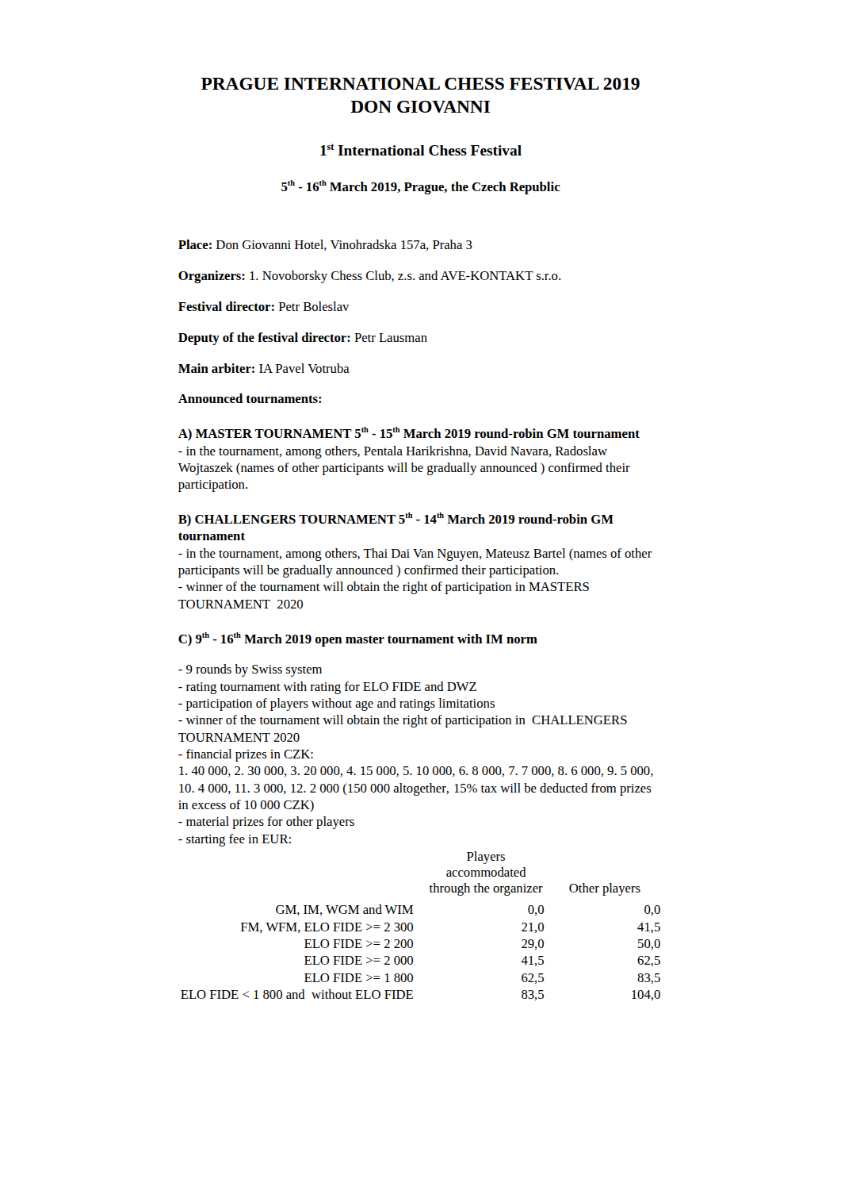PRAGUE INTERNATIONAL CHESS FESTIVAL 2019
DON GIOVANNI
1st International Chess Festival
5th - 16th March 2019, Prague, the Czech Republic
Place: Don Giovanni Hotel, Vinohradska 157a, Praha 3
Organizers: 1. Novoborsky Chess Club, z.s. and AVE-KONTAKT s.r.o.
Festival director: Petr Boleslav
Deputy of the festival director: Petr Lausman
Main arbiter: IA Pavel Votruba
Announced tournaments:
A) MASTER TOURNAMENT 5th - 15th March 2019 round-robin GM tournament
- in the tournament, among others, Pentala Harikrishna, David Navara, Radoslaw Wojtaszek (names of other participants will be gradually announced ) confirmed their participation.
B) CHALLENGERS TOURNAMENT 5th - 14th March 2019 round-robin GM tournament
- in the tournament, among others, Thai Dai Van Nguyen, Mateusz Bartel (names of other participants will be gradually announced ) confirmed their participation.
- winner of the tournament will obtain the right of participation in MASTERS TOURNAMENT 2020
C) 9th - 16th March 2019 open master tournament with IM norm
- 9 rounds by Swiss system
- rating tournament with rating for ELO FIDE and DWZ
- participation of players without age and ratings limitations
- winner of the tournament will obtain the right of participation in CHALLENGERS TOURNAMENT 2020
- financial prizes in CZK:
1. 40 000, 2. 30 000, 3. 20 000, 4. 15 000, 5. 10 000, 6. 8 000, 7. 7 000, 8. 6 000, 9. 5 000, 10. 4 000, 11. 3 000, 12. 2 000 (150 000 altogether, 15% tax will be deducted from prizes in excess of 10 000 CZK)
- material prizes for other players
- starting fee in EUR:
| | Players accommodated through the organizer | Other players |
| --- | --- | --- |
| GM, IM, WGM and WIM | 0,0 | 0,0 |
| FM, WFM, ELO FIDE >= 2 300 | 21,0 | 41,5 |
| ELO FIDE >= 2 200 | 29,0 | 50,0 |
| ELO FIDE >= 2 000 | 41,5 | 62,5 |
| ELO FIDE >= 1 800 | 62,5 | 83,5 |
| ELO FIDE < 1 800 and without ELO FIDE | 83,5 | 104,0 |